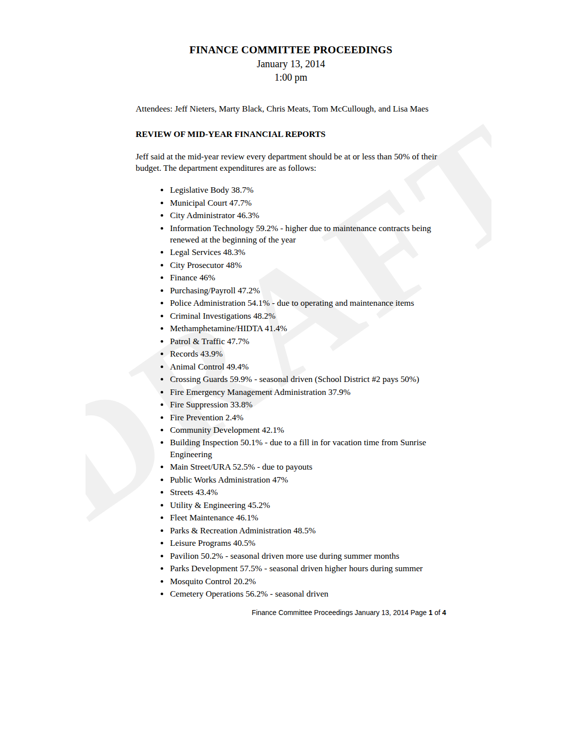DRAFT
FINANCE COMMITTEE PROCEEDINGS
January 13, 2014
1:00 pm
Attendees: Jeff Nieters, Marty Black, Chris Meats, Tom McCullough, and Lisa Maes
REVIEW OF MID-YEAR FINANCIAL REPORTS
Jeff said at the mid-year review every department should be at or less than 50% of their budget. The department expenditures are as follows:
Legislative Body 38.7%
Municipal Court 47.7%
City Administrator 46.3%
Information Technology 59.2% - higher due to maintenance contracts being renewed at the beginning of the year
Legal Services 48.3%
City Prosecutor 48%
Finance 46%
Purchasing/Payroll 47.2%
Police Administration 54.1% - due to operating and maintenance items
Criminal Investigations 48.2%
Methamphetamine/HIDTA 41.4%
Patrol & Traffic 47.7%
Records 43.9%
Animal Control 49.4%
Crossing Guards 59.9% - seasonal driven (School District #2 pays 50%)
Fire Emergency Management Administration 37.9%
Fire Suppression 33.8%
Fire Prevention 2.4%
Community Development 42.1%
Building Inspection 50.1% - due to a fill in for vacation time from Sunrise Engineering
Main Street/URA 52.5% - due to payouts
Public Works Administration 47%
Streets 43.4%
Utility & Engineering 45.2%
Fleet Maintenance 46.1%
Parks & Recreation Administration 48.5%
Leisure Programs 40.5%
Pavilion 50.2% - seasonal driven more use during summer months
Parks Development 57.5% - seasonal driven higher hours during summer
Mosquito Control 20.2%
Cemetery Operations 56.2% - seasonal driven
Finance Committee Proceedings January 13, 2014 Page 1 of 4